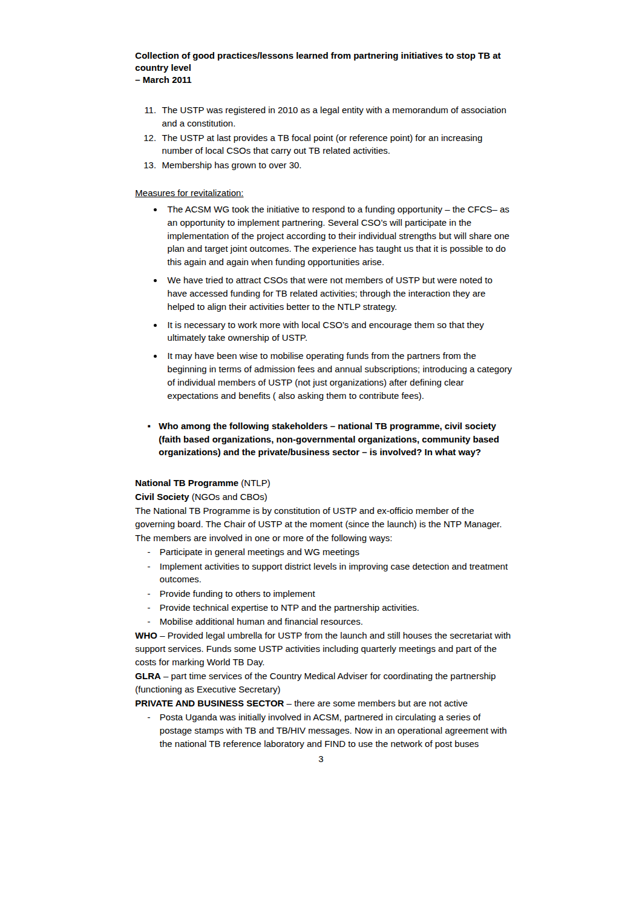Collection of good practices/lessons learned from partnering initiatives to stop TB at country level
– March 2011
The USTP was registered in 2010 as a legal entity with a memorandum of association and a constitution.
The USTP at last provides a TB focal point (or reference point) for an increasing number of local CSOs that carry out TB related activities.
Membership has grown to over 30.
Measures for revitalization:
The ACSM WG took the initiative to respond to a funding opportunity – the CFCS– as an opportunity to implement partnering. Several CSO’s will participate in the implementation of the project according to their individual strengths but will share one plan and target joint outcomes. The experience has taught us that it is possible to do this again and again when funding opportunities arise.
We have tried to attract CSOs that were not members of USTP but were noted to have accessed funding for TB related activities; through the interaction they are helped to align their activities better to the NTLP strategy.
It is necessary to work more with local CSO’s and encourage them so that they ultimately take ownership of USTP.
It may have been wise to mobilise operating funds from the partners from the beginning in terms of admission fees and annual subscriptions; introducing a category of individual members of USTP (not just organizations) after defining clear expectations and benefits ( also asking them to contribute fees).
Who among the following stakeholders – national TB programme, civil society (faith based organizations, non-governmental organizations, community based organizations) and the private/business sector – is involved? In what way?
National TB Programme (NTLP)
Civil Society (NGOs and CBOs)
The National TB Programme is by constitution of USTP and ex-officio member of the governing board. The Chair of USTP at the moment (since the launch) is the NTP Manager.
The members are involved in one or more of the following ways:
Participate in general meetings and WG meetings
Implement activities to support district levels in improving case detection and treatment outcomes.
Provide funding to others to implement
Provide technical expertise to NTP and the partnership activities.
Mobilise additional human and financial resources.
WHO – Provided legal umbrella for USTP from the launch and still houses the secretariat with support services. Funds some USTP activities including quarterly meetings and part of the costs for marking World TB Day.
GLRA – part time services of the Country Medical Adviser for coordinating the partnership (functioning as Executive Secretary)
PRIVATE AND BUSINESS SECTOR – there are some members but are not active
Posta Uganda was initially involved in ACSM, partnered in circulating a series of postage stamps with TB and TB/HIV messages. Now in an operational agreement with the national TB reference laboratory and FIND to use the network of post buses
3